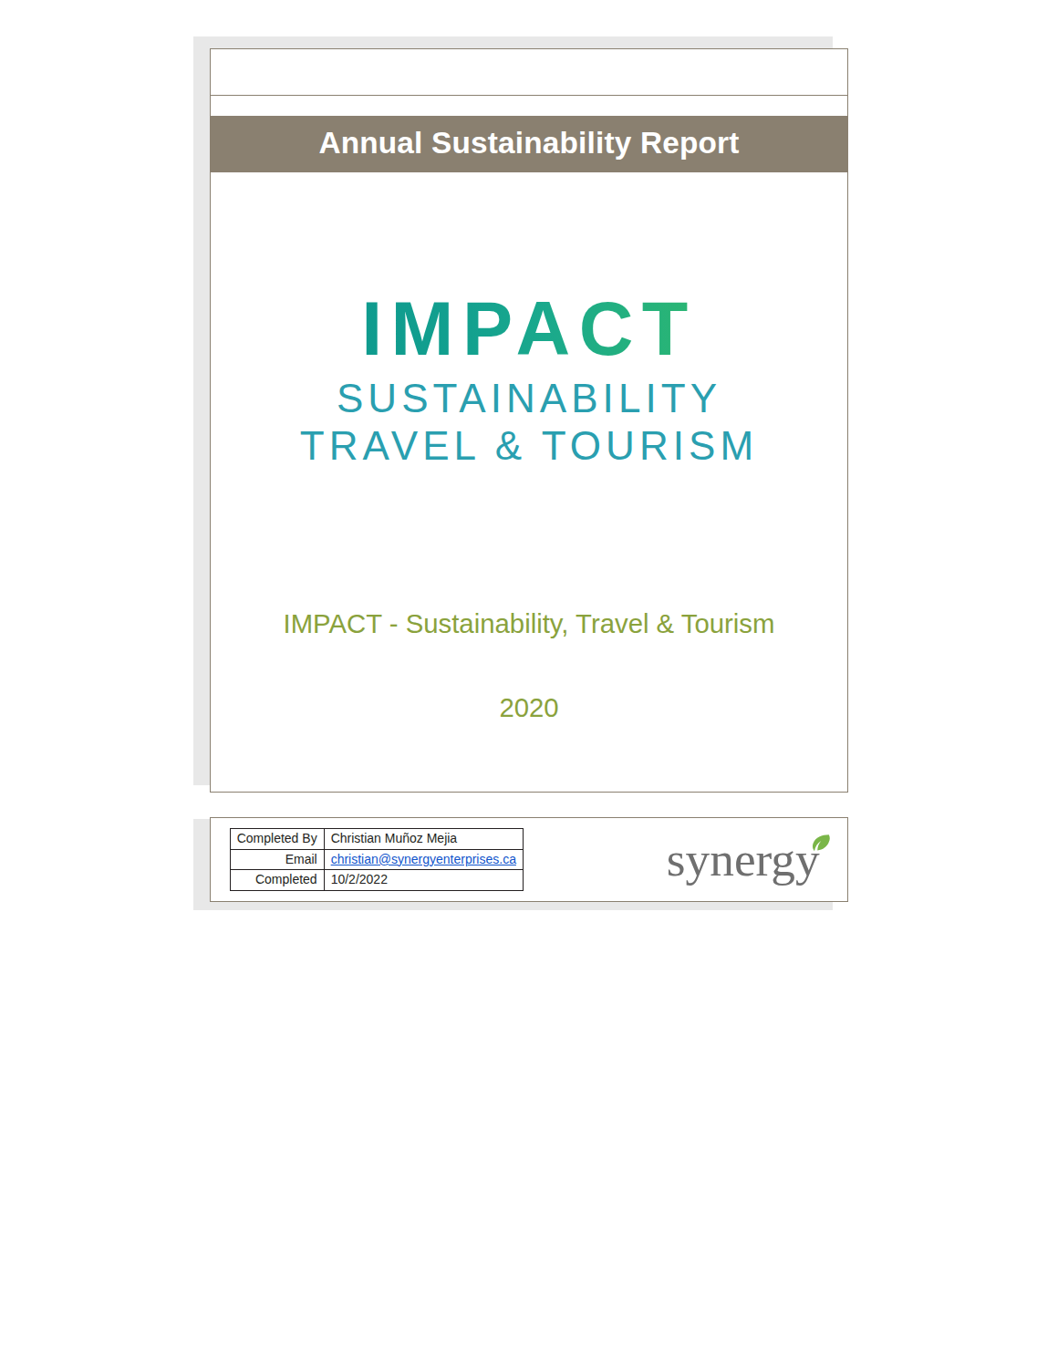Annual Sustainability Report
IMPACT
SUSTAINABILITY
TRAVEL & TOURISM
IMPACT - Sustainability, Travel & Tourism 2020
| Completed By | Christian Muñoz Mejia |
| Email | christian@synergyenterprises.ca |
| Completed | 10/2/2022 |
synergy